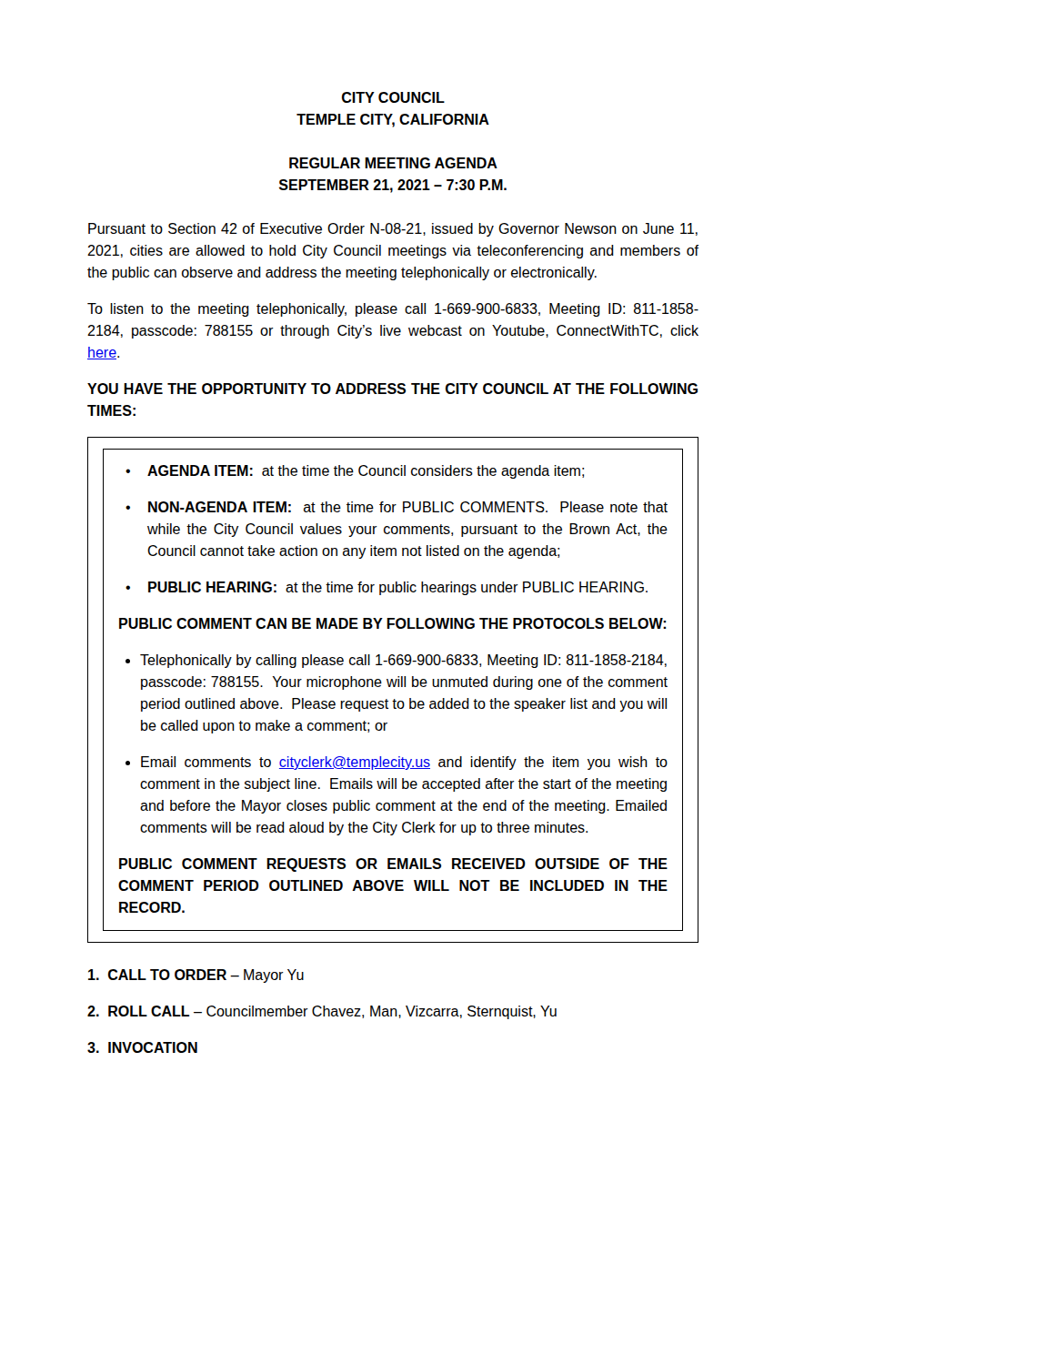CITY COUNCIL
TEMPLE CITY, CALIFORNIA
REGULAR MEETING AGENDA
SEPTEMBER 21, 2021 – 7:30 P.M.
Pursuant to Section 42 of Executive Order N-08-21, issued by Governor Newson on June 11, 2021, cities are allowed to hold City Council meetings via teleconferencing and members of the public can observe and address the meeting telephonically or electronically.
To listen to the meeting telephonically, please call 1-669-900-6833, Meeting ID: 811-1858-2184, passcode: 788155 or through City’s live webcast on Youtube, ConnectWithTC, click here.
YOU HAVE THE OPPORTUNITY TO ADDRESS THE CITY COUNCIL AT THE FOLLOWING TIMES:
AGENDA ITEM: at the time the Council considers the agenda item;
NON-AGENDA ITEM: at the time for PUBLIC COMMENTS. Please note that while the City Council values your comments, pursuant to the Brown Act, the Council cannot take action on any item not listed on the agenda;
PUBLIC HEARING: at the time for public hearings under PUBLIC HEARING.
PUBLIC COMMENT CAN BE MADE BY FOLLOWING THE PROTOCOLS BELOW:
Telephonically by calling please call 1-669-900-6833, Meeting ID: 811-1858-2184, passcode: 788155. Your microphone will be unmuted during one of the comment period outlined above. Please request to be added to the speaker list and you will be called upon to make a comment; or
Email comments to cityclerk@templecity.us and identify the item you wish to comment in the subject line. Emails will be accepted after the start of the meeting and before the Mayor closes public comment at the end of the meeting. Emailed comments will be read aloud by the City Clerk for up to three minutes.
PUBLIC COMMENT REQUESTS OR EMAILS RECEIVED OUTSIDE OF THE COMMENT PERIOD OUTLINED ABOVE WILL NOT BE INCLUDED IN THE RECORD.
1. CALL TO ORDER – Mayor Yu
2. ROLL CALL – Councilmember Chavez, Man, Vizcarra, Sternquist, Yu
3. INVOCATION